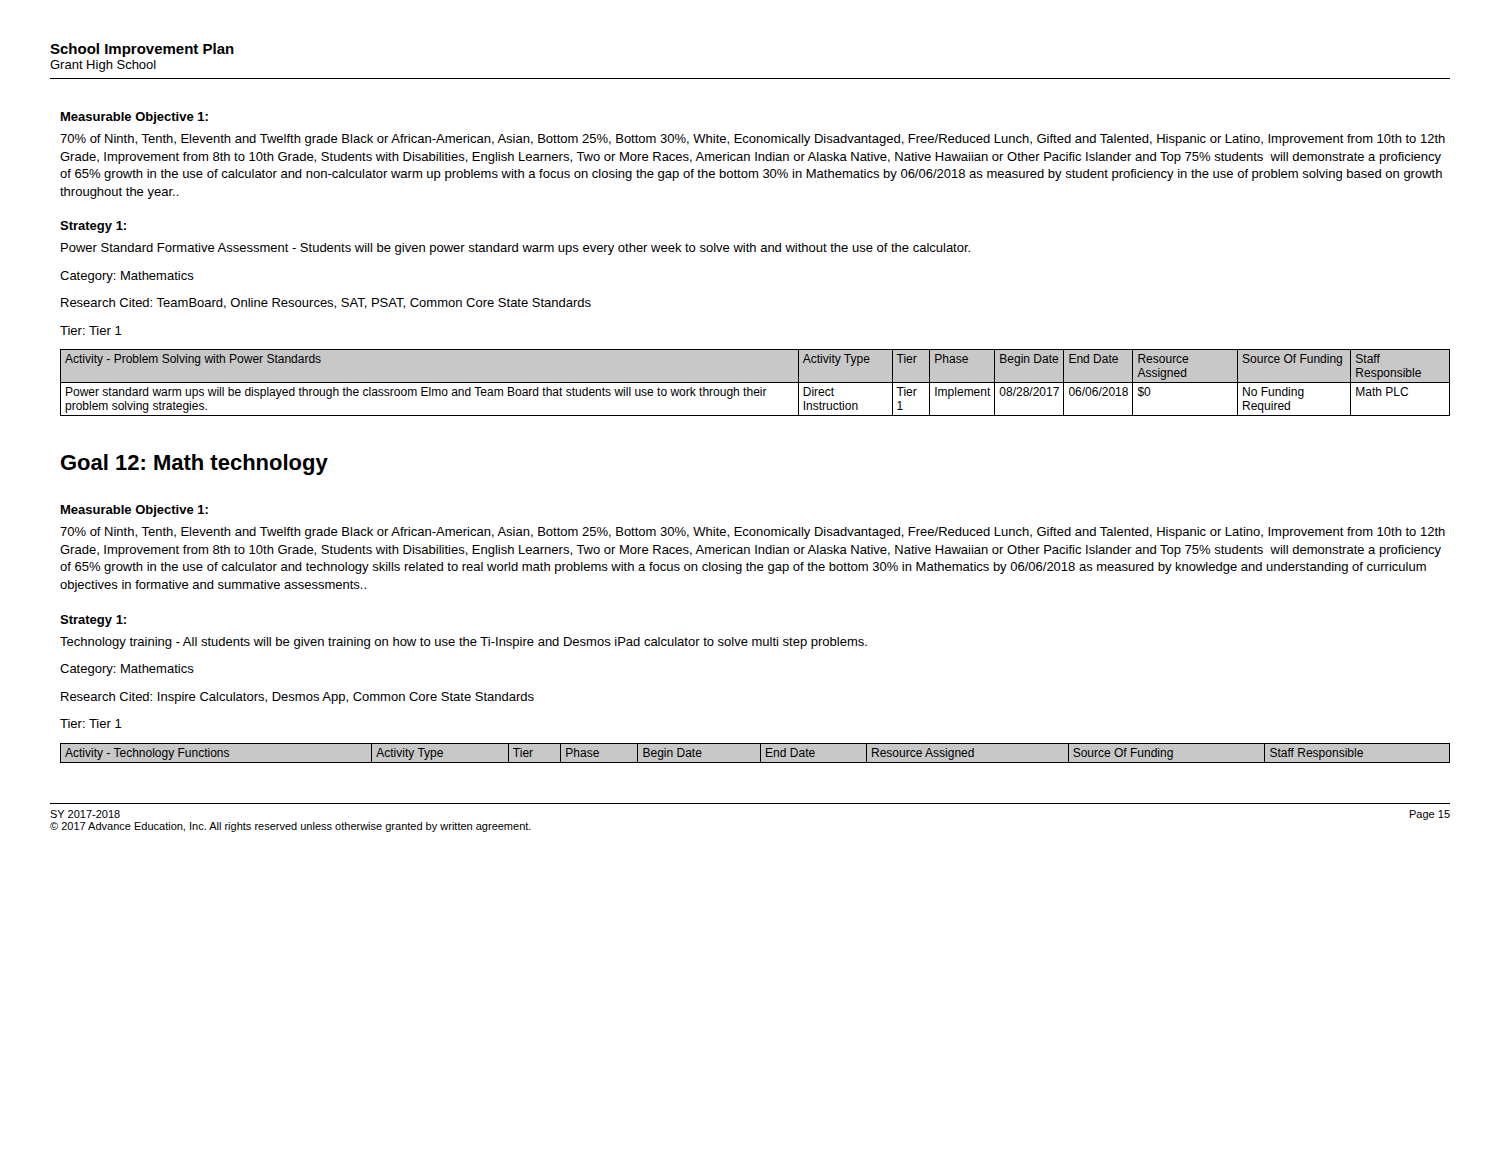School Improvement Plan
Grant High School
Measurable Objective 1:
70% of Ninth, Tenth, Eleventh and Twelfth grade Black or African-American, Asian, Bottom 25%, Bottom 30%, White, Economically Disadvantaged, Free/Reduced Lunch, Gifted and Talented, Hispanic or Latino, Improvement from 10th to 12th Grade, Improvement from 8th to 10th Grade, Students with Disabilities, English Learners, Two or More Races, American Indian or Alaska Native, Native Hawaiian or Other Pacific Islander and Top 75% students will demonstrate a proficiency of 65% growth in the use of calculator and non-calculator warm up problems with a focus on closing the gap of the bottom 30% in Mathematics by 06/06/2018 as measured by student proficiency in the use of problem solving based on growth throughout the year..
Strategy 1:
Power Standard Formative Assessment - Students will be given power standard warm ups every other week to solve with and without the use of the calculator.
Category: Mathematics
Research Cited: TeamBoard, Online Resources, SAT, PSAT, Common Core State Standards
Tier: Tier 1
| Activity - Problem Solving with Power Standards | Activity Type | Tier | Phase | Begin Date | End Date | Resource Assigned | Source Of Funding | Staff Responsible |
| --- | --- | --- | --- | --- | --- | --- | --- | --- |
| Power standard warm ups will be displayed through the classroom Elmo and Team Board that students will use to work through their problem solving strategies. | Direct Instruction | Tier 1 | Implement | 08/28/2017 | 06/06/2018 | $0 | No Funding Required | Math PLC |
Goal 12: Math technology
Measurable Objective 1:
70% of Ninth, Tenth, Eleventh and Twelfth grade Black or African-American, Asian, Bottom 25%, Bottom 30%, White, Economically Disadvantaged, Free/Reduced Lunch, Gifted and Talented, Hispanic or Latino, Improvement from 10th to 12th Grade, Improvement from 8th to 10th Grade, Students with Disabilities, English Learners, Two or More Races, American Indian or Alaska Native, Native Hawaiian or Other Pacific Islander and Top 75% students will demonstrate a proficiency of 65% growth in the use of calculator and technology skills related to real world math problems with a focus on closing the gap of the bottom 30% in Mathematics by 06/06/2018 as measured by knowledge and understanding of curriculum objectives in formative and summative assessments..
Strategy 1:
Technology training - All students will be given training on how to use the Ti-Inspire and Desmos iPad calculator to solve multi step problems.
Category: Mathematics
Research Cited: Inspire Calculators, Desmos App, Common Core State Standards
Tier: Tier 1
| Activity - Technology Functions | Activity Type | Tier | Phase | Begin Date | End Date | Resource Assigned | Source Of Funding | Staff Responsible |
| --- | --- | --- | --- | --- | --- | --- | --- | --- |
SY 2017-2018
© 2017 Advance Education, Inc. All rights reserved unless otherwise granted by written agreement.
Page 15